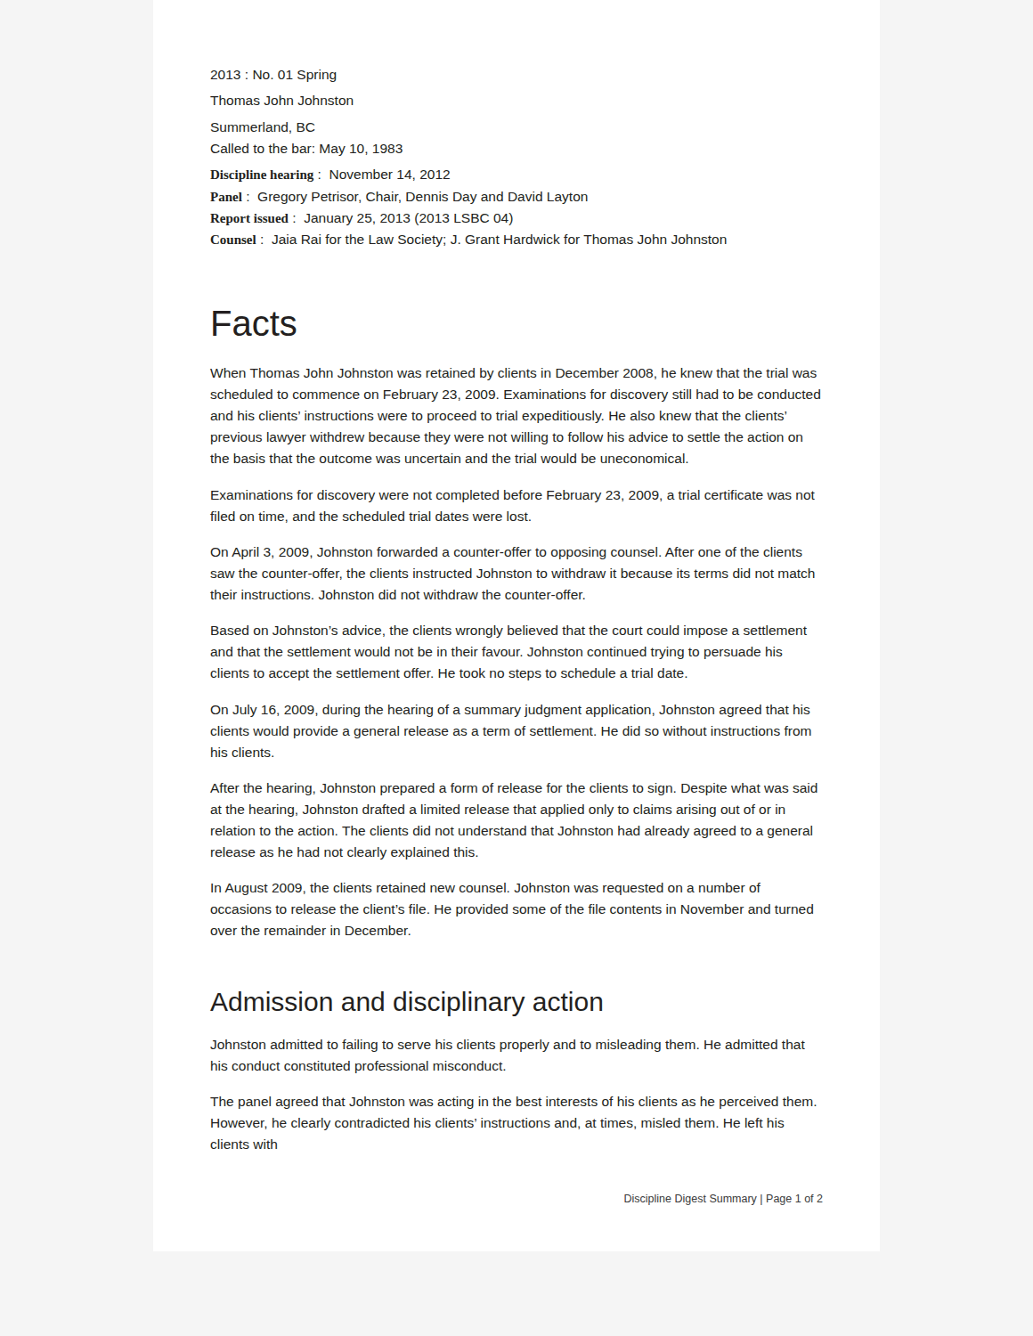2013 : No. 01 Spring
Thomas John Johnston
Summerland, BC
Called to the bar: May 10, 1983
Discipline hearing : November 14, 2012
Panel : Gregory Petrisor, Chair, Dennis Day and David Layton
Report issued : January 25, 2013 (2013 LSBC 04)
Counsel : Jaia Rai for the Law Society; J. Grant Hardwick for Thomas John Johnston
Facts
When Thomas John Johnston was retained by clients in December 2008, he knew that the trial was scheduled to commence on February 23, 2009. Examinations for discovery still had to be conducted and his clients’ instructions were to proceed to trial expeditiously. He also knew that the clients’ previous lawyer withdrew because they were not willing to follow his advice to settle the action on the basis that the outcome was uncertain and the trial would be uneconomical.
Examinations for discovery were not completed before February 23, 2009, a trial certificate was not filed on time, and the scheduled trial dates were lost.
On April 3, 2009, Johnston forwarded a counter-offer to opposing counsel. After one of the clients saw the counter-offer, the clients instructed Johnston to withdraw it because its terms did not match their instructions. Johnston did not withdraw the counter-offer.
Based on Johnston’s advice, the clients wrongly believed that the court could impose a settlement and that the settlement would not be in their favour. Johnston continued trying to persuade his clients to accept the settlement offer. He took no steps to schedule a trial date.
On July 16, 2009, during the hearing of a summary judgment application, Johnston agreed that his clients would provide a general release as a term of settlement. He did so without instructions from his clients.
After the hearing, Johnston prepared a form of release for the clients to sign. Despite what was said at the hearing, Johnston drafted a limited release that applied only to claims arising out of or in relation to the action. The clients did not understand that Johnston had already agreed to a general release as he had not clearly explained this.
In August 2009, the clients retained new counsel. Johnston was requested on a number of occasions to release the client’s file. He provided some of the file contents in November and turned over the remainder in December.
Admission and disciplinary action
Johnston admitted to failing to serve his clients properly and to misleading them. He admitted that his conduct constituted professional misconduct.
The panel agreed that Johnston was acting in the best interests of his clients as he perceived them. However, he clearly contradicted his clients’ instructions and, at times, misled them. He left his clients with
Discipline Digest Summary | Page 1 of 2